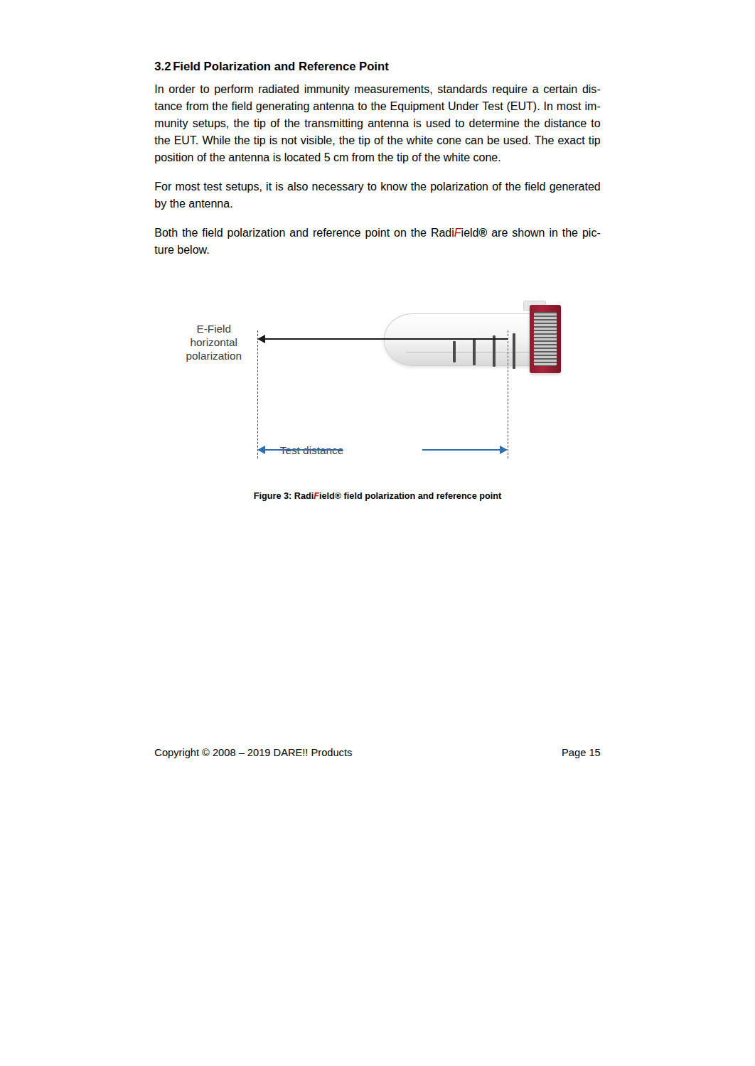3.2 Field Polarization and Reference Point
In order to perform radiated immunity measurements, standards require a certain distance from the field generating antenna to the Equipment Under Test (EUT). In most immunity setups, the tip of the transmitting antenna is used to determine the distance to the EUT. While the tip is not visible, the tip of the white cone can be used. The exact tip position of the antenna is located 5 cm from the tip of the white cone.
For most test setups, it is also necessary to know the polarization of the field generated by the antenna.
Both the field polarization and reference point on the RadiField® are shown in the picture below.
E-Field
horizontal
polarization
Test distance
Figure 3: RadiField® field polarization and reference point
Copyright © 2008 – 2019 DARE!! Products
Page 15